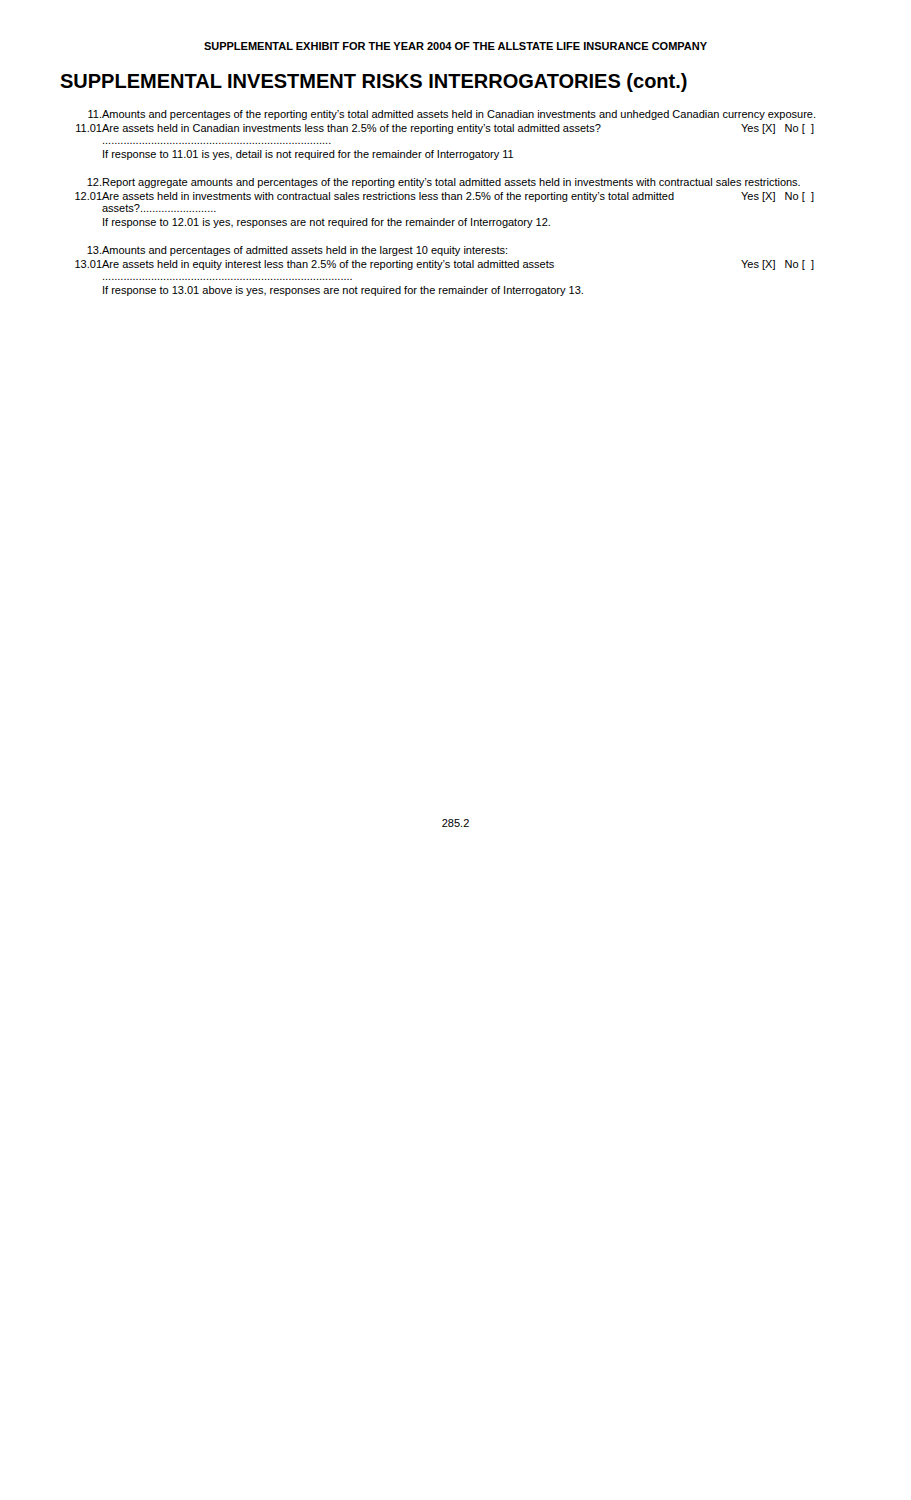SUPPLEMENTAL EXHIBIT FOR THE YEAR 2004 OF THE ALLSTATE LIFE INSURANCE COMPANY
SUPPLEMENTAL INVESTMENT RISKS INTERROGATORIES (cont.)
| 11. | Amounts and percentages of the reporting entity’s total admitted assets held in Canadian investments and unhedged Canadian currency exposure. |
| 11.01 | Are assets held in Canadian investments less than 2.5% of the reporting entity’s total admitted assets? ........................................................................... | Yes [X] No [ ] |
| | If response to 11.01 is yes, detail is not required for the remainder of Interrogatory 11 |
| 12. | Report aggregate amounts and percentages of the reporting entity’s total admitted assets held in investments with contractual sales restrictions. |
| 12.01 | Are assets held in investments with contractual sales restrictions less than 2.5% of the reporting entity’s total admitted assets?......................... | Yes [X] No [ ] |
| | If response to 12.01 is yes, responses are not required for the remainder of Interrogatory 12. |
| 13. | Amounts and percentages of admitted assets held in the largest 10 equity interests: |
| 13.01 | Are assets held in equity interest less than 2.5% of the reporting entity’s total admitted assets .................................................................................. | Yes [X] No [ ] |
| | If response to 13.01 above is yes, responses are not required for the remainder of Interrogatory 13. |
285.2